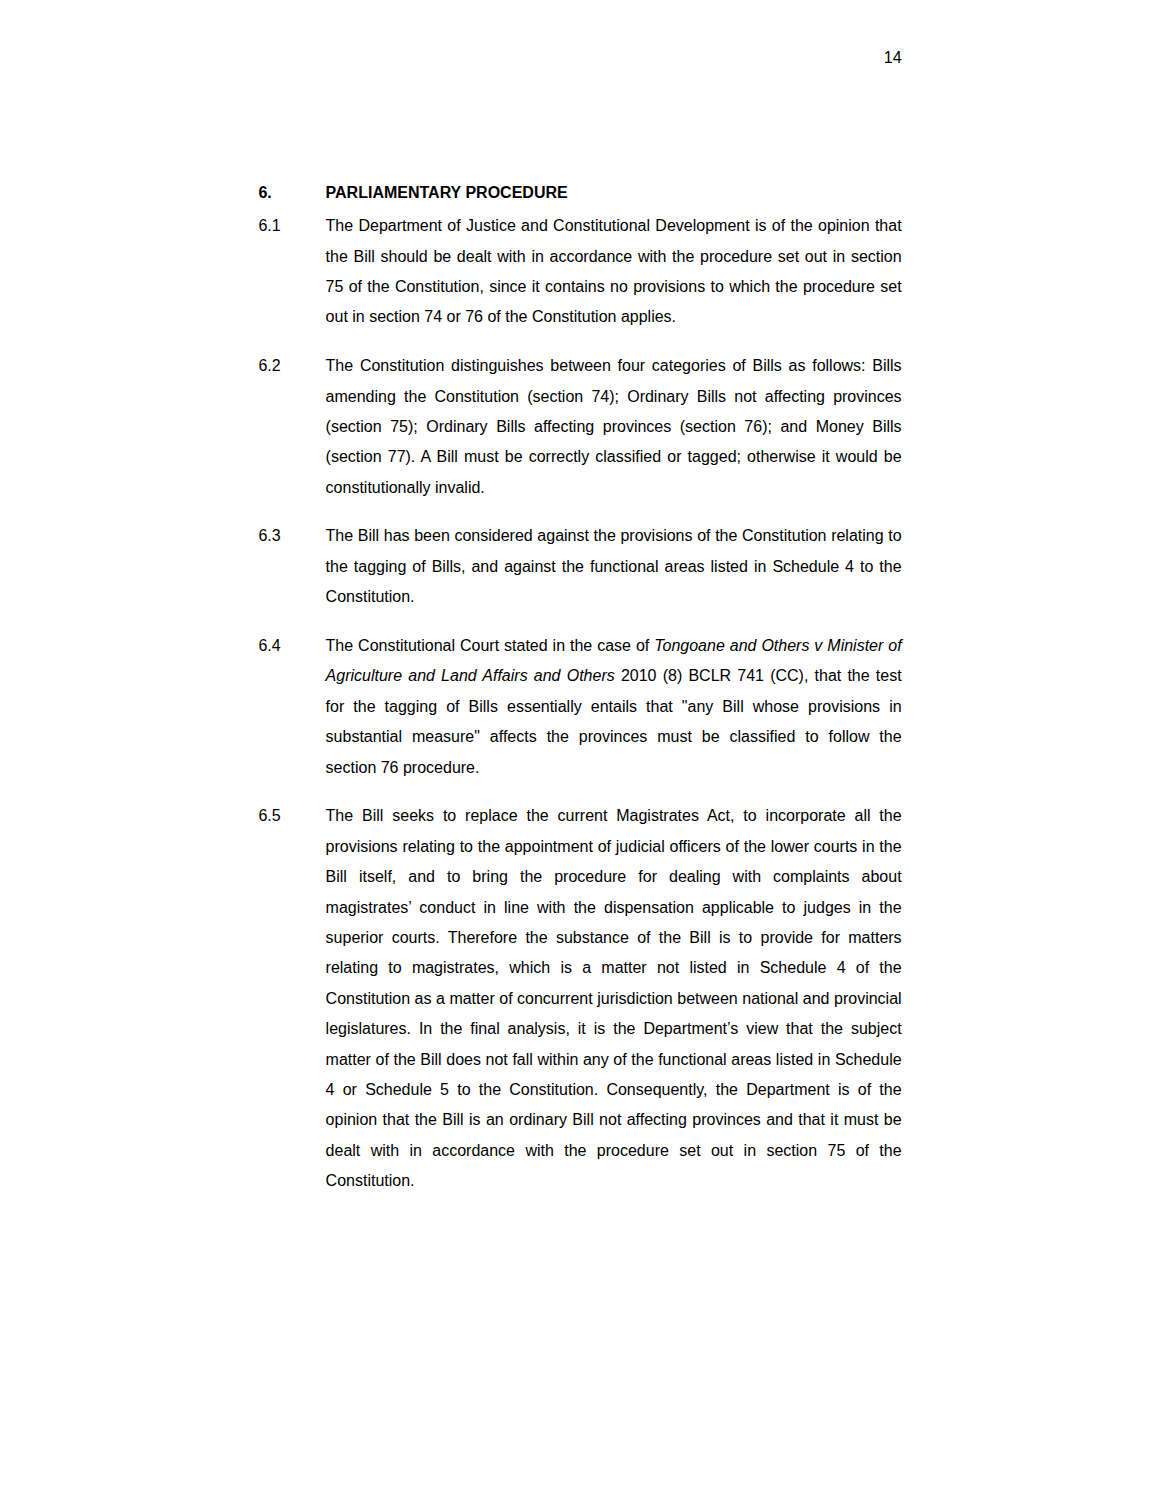14
6. PARLIAMENTARY PROCEDURE
6.1 The Department of Justice and Constitutional Development is of the opinion that the Bill should be dealt with in accordance with the procedure set out in section 75 of the Constitution, since it contains no provisions to which the procedure set out in section 74 or 76 of the Constitution applies.
6.2 The Constitution distinguishes between four categories of Bills as follows: Bills amending the Constitution (section 74); Ordinary Bills not affecting provinces (section 75); Ordinary Bills affecting provinces (section 76); and Money Bills (section 77). A Bill must be correctly classified or tagged; otherwise it would be constitutionally invalid.
6.3 The Bill has been considered against the provisions of the Constitution relating to the tagging of Bills, and against the functional areas listed in Schedule 4 to the Constitution.
6.4 The Constitutional Court stated in the case of Tongoane and Others v Minister of Agriculture and Land Affairs and Others 2010 (8) BCLR 741 (CC), that the test for the tagging of Bills essentially entails that "any Bill whose provisions in substantial measure" affects the provinces must be classified to follow the section 76 procedure.
6.5 The Bill seeks to replace the current Magistrates Act, to incorporate all the provisions relating to the appointment of judicial officers of the lower courts in the Bill itself, and to bring the procedure for dealing with complaints about magistrates’ conduct in line with the dispensation applicable to judges in the superior courts. Therefore the substance of the Bill is to provide for matters relating to magistrates, which is a matter not listed in Schedule 4 of the Constitution as a matter of concurrent jurisdiction between national and provincial legislatures. In the final analysis, it is the Department’s view that the subject matter of the Bill does not fall within any of the functional areas listed in Schedule 4 or Schedule 5 to the Constitution. Consequently, the Department is of the opinion that the Bill is an ordinary Bill not affecting provinces and that it must be dealt with in accordance with the procedure set out in section 75 of the Constitution.